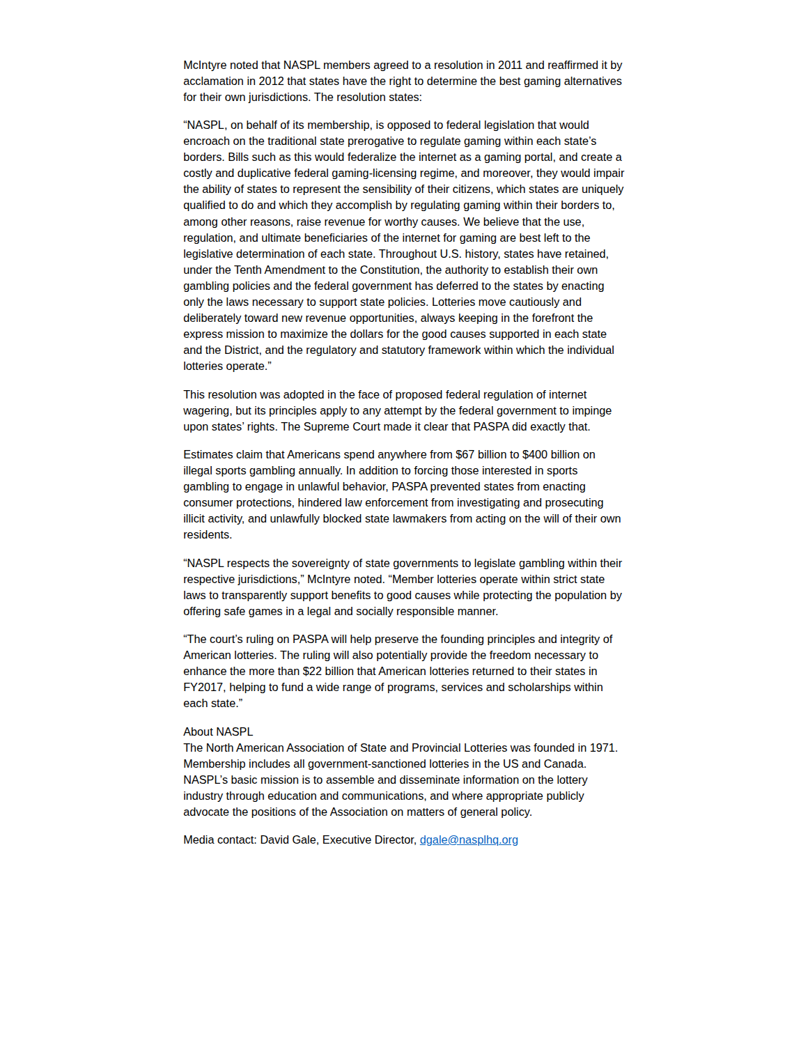McIntyre noted that NASPL members agreed to a resolution in 2011 and reaffirmed it by acclamation in 2012 that states have the right to determine the best gaming alternatives for their own jurisdictions. The resolution states:
“NASPL, on behalf of its membership, is opposed to federal legislation that would encroach on the traditional state prerogative to regulate gaming within each state’s borders. Bills such as this would federalize the internet as a gaming portal, and create a costly and duplicative federal gaming-licensing regime, and moreover, they would impair the ability of states to represent the sensibility of their citizens, which states are uniquely qualified to do and which they accomplish by regulating gaming within their borders to, among other reasons, raise revenue for worthy causes. We believe that the use, regulation, and ultimate beneficiaries of the internet for gaming are best left to the legislative determination of each state. Throughout U.S. history, states have retained, under the Tenth Amendment to the Constitution, the authority to establish their own gambling policies and the federal government has deferred to the states by enacting only the laws necessary to support state policies. Lotteries move cautiously and deliberately toward new revenue opportunities, always keeping in the forefront the express mission to maximize the dollars for the good causes supported in each state and the District, and the regulatory and statutory framework within which the individual lotteries operate.”
This resolution was adopted in the face of proposed federal regulation of internet wagering, but its principles apply to any attempt by the federal government to impinge upon states’ rights. The Supreme Court made it clear that PASPA did exactly that.
Estimates claim that Americans spend anywhere from $67 billion to $400 billion on illegal sports gambling annually. In addition to forcing those interested in sports gambling to engage in unlawful behavior, PASPA prevented states from enacting consumer protections, hindered law enforcement from investigating and prosecuting illicit activity, and unlawfully blocked state lawmakers from acting on the will of their own residents.
“NASPL respects the sovereignty of state governments to legislate gambling within their respective jurisdictions,” McIntyre noted. “Member lotteries operate within strict state laws to transparently support benefits to good causes while protecting the population by offering safe games in a legal and socially responsible manner.
“The court’s ruling on PASPA will help preserve the founding principles and integrity of American lotteries. The ruling will also potentially provide the freedom necessary to enhance the more than $22 billion that American lotteries returned to their states in FY2017, helping to fund a wide range of programs, services and scholarships within each state.”
About NASPL
The North American Association of State and Provincial Lotteries was founded in 1971. Membership includes all government-sanctioned lotteries in the US and Canada. NASPL’s basic mission is to assemble and disseminate information on the lottery industry through education and communications, and where appropriate publicly advocate the positions of the Association on matters of general policy.
Media contact: David Gale, Executive Director, dgale@nasplhq.org